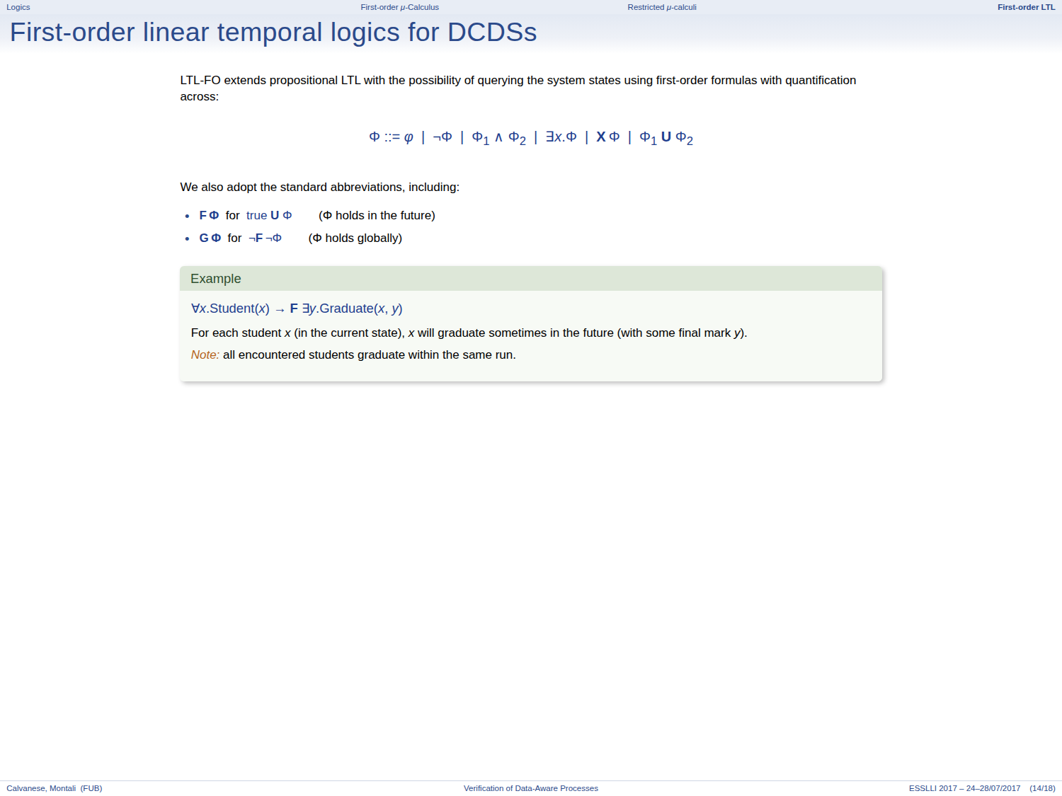Logics First-order μ-Calculus Restricted μ-calculi First-order LTL
First-order linear temporal logics for DCDSs
LTL-FO extends propositional LTL with the possibility of querying the system states using first-order formulas with quantification across:
Φ ::= φ | ¬Φ | Φ1 ∧ Φ2 | ∃x.Φ | X Φ | Φ1 U Φ2
We also adopt the standard abbreviations, including:
F Φ for true U Φ (Φ holds in the future)
G Φ for ¬F ¬Φ (Φ holds globally)
Example
∀x.Student(x) → F ∃y.Graduate(x, y)
For each student x (in the current state), x will graduate sometimes in the future (with some final mark y).
Note: all encountered students graduate within the same run.
Calvanese, Montali (FUB) Verification of Data-Aware Processes ESSLLI 2017 – 24–28/07/2017 (14/18)